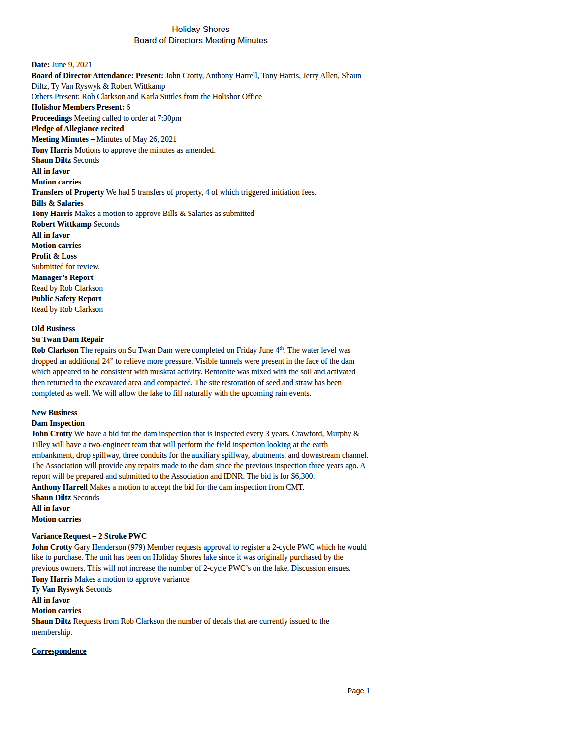Holiday Shores
Board of Directors Meeting Minutes
Date: June 9, 2021
Board of Director Attendance: Present: John Crotty, Anthony Harrell, Tony Harris, Jerry Allen, Shaun Diltz, Ty Van Ryswyk & Robert Wittkamp
Others Present: Rob Clarkson and Karla Suttles from the Holishor Office
Holishor Members Present: 6
Proceedings Meeting called to order at 7:30pm
Pledge of Allegiance recited
Meeting Minutes – Minutes of May 26, 2021
Tony Harris Motions to approve the minutes as amended.
Shaun Diltz Seconds
All in favor
Motion carries
Transfers of Property We had 5 transfers of property, 4 of which triggered initiation fees.
Bills & Salaries
Tony Harris Makes a motion to approve Bills & Salaries as submitted
Robert Wittkamp Seconds
All in favor
Motion carries
Profit & Loss
Submitted for review.
Manager’s Report
Read by Rob Clarkson
Public Safety Report
Read by Rob Clarkson
Old Business
Su Twan Dam Repair
Rob Clarkson The repairs on Su Twan Dam were completed on Friday June 4th. The water level was dropped an additional 24” to relieve more pressure. Visible tunnels were present in the face of the dam which appeared to be consistent with muskrat activity. Bentonite was mixed with the soil and activated then returned to the excavated area and compacted. The site restoration of seed and straw has been completed as well. We will allow the lake to fill naturally with the upcoming rain events.
New Business
Dam Inspection
John Crotty We have a bid for the dam inspection that is inspected every 3 years. Crawford, Murphy & Tilley will have a two-engineer team that will perform the field inspection looking at the earth embankment, drop spillway, three conduits for the auxiliary spillway, abutments, and downstream channel. The Association will provide any repairs made to the dam since the previous inspection three years ago. A report will be prepared and submitted to the Association and IDNR. The bid is for $6,300.
Anthony Harrell Makes a motion to accept the bid for the dam inspection from CMT.
Shaun Diltz Seconds
All in favor
Motion carries
Variance Request – 2 Stroke PWC
John Crotty Gary Henderson (979) Member requests approval to register a 2-cycle PWC which he would like to purchase. The unit has been on Holiday Shores lake since it was originally purchased by the previous owners. This will not increase the number of 2-cycle PWC’s on the lake. Discussion ensues.
Tony Harris Makes a motion to approve variance
Ty Van Ryswyk Seconds
All in favor
Motion carries
Shaun Diltz Requests from Rob Clarkson the number of decals that are currently issued to the membership.
Correspondence
Page 1